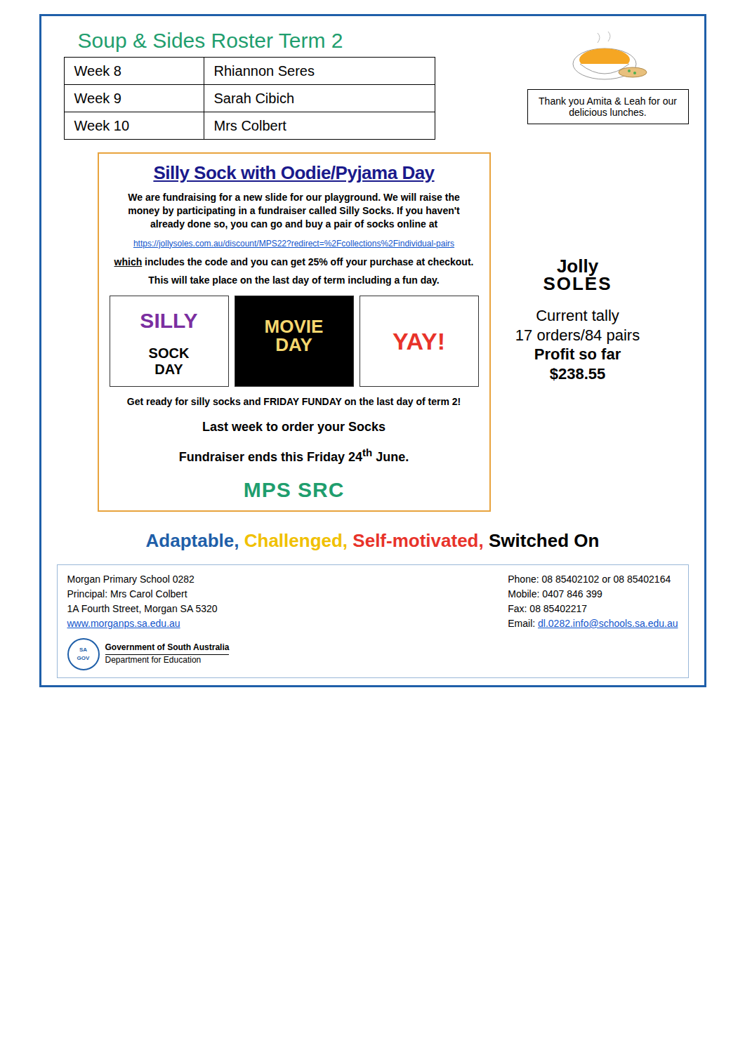Soup & Sides Roster Term 2
| Week 8 | Rhiannon Seres |
| Week 9 | Sarah Cibich |
| Week 10 | Mrs Colbert |
Thank you Amita & Leah for our delicious lunches.
Silly Sock with Oodie/Pyjama Day
We are fundraising for a new slide for our playground. We will raise the money by participating in a fundraiser called Silly Socks. If you haven't already done so, you can go and buy a pair of socks online at
https://jollysoles.com.au/discount/MPS22?redirect=%2Fcollections%2Findividual-pairs
which includes the code and you can get 25% off your purchase at checkout.
This will take place on the last day of term including a fun day.
SILLY
SOCK DAY
MOVIE
DAY
YAY!
Get ready for silly socks and FRIDAY FUNDAY on the last day of term 2!
Last week to order your Socks
Fundraiser ends this Friday 24th June.
MPS SRC
Jolly
SOLES
Current tally
17 orders/84 pairs
Profit so far $238.55
Adaptable, Challenged, Self-motivated, Switched On
Morgan Primary School 0282
Principal: Mrs Carol Colbert
1A Fourth Street, Morgan SA 5320
www.morganps.sa.edu.au
SA
GOV
Government of South Australia
Department for Education
Phone: 08 85402102 or 08 85402164
Mobile: 0407 846 399
Fax: 08 85402217
Email: dl.0282.info@schools.sa.edu.au